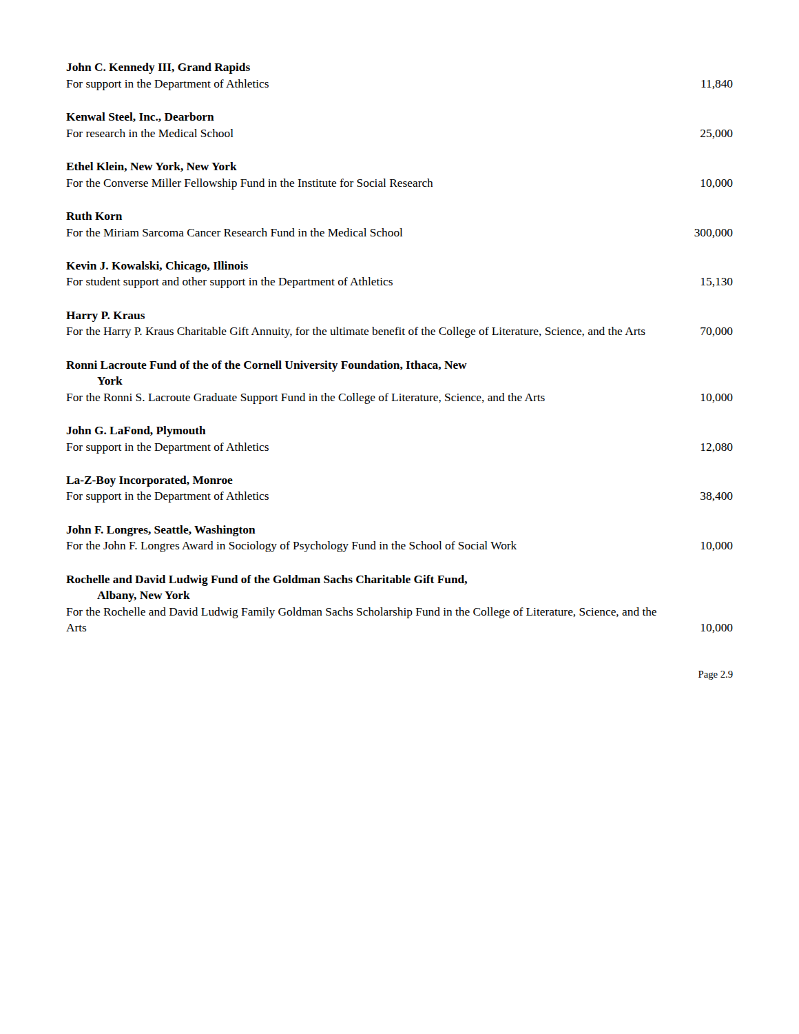John C. Kennedy III, Grand Rapids
| For support in the Department of Athletics | 11,840 |
Kenwal Steel, Inc., Dearborn
| For research in the Medical School | 25,000 |
Ethel Klein, New York, New York
| For the Converse Miller Fellowship Fund in the Institute for Social Research | 10,000 |
Ruth Korn
| For the Miriam Sarcoma Cancer Research Fund in the Medical School | 300,000 |
Kevin J. Kowalski, Chicago, Illinois
| For student support and other support in the Department of Athletics | 15,130 |
Harry P. Kraus
| For the Harry P. Kraus Charitable Gift Annuity, for the ultimate benefit of the College of Literature, Science, and the Arts | 70,000 |
Ronni Lacroute Fund of the of the Cornell University Foundation, Ithaca, New
York
| For the Ronni S. Lacroute Graduate Support Fund in the College of Literature, Science, and the Arts | 10,000 |
John G. LaFond, Plymouth
| For support in the Department of Athletics | 12,080 |
La-Z-Boy Incorporated, Monroe
| For support in the Department of Athletics | 38,400 |
John F. Longres, Seattle, Washington
| For the John F. Longres Award in Sociology of Psychology Fund in the School of Social Work | 10,000 |
Rochelle and David Ludwig Fund of the Goldman Sachs Charitable Gift Fund,
Albany, New York
| For the Rochelle and David Ludwig Family Goldman Sachs Scholarship Fund in the College of Literature, Science, and the Arts | 10,000 |
Page 2.9